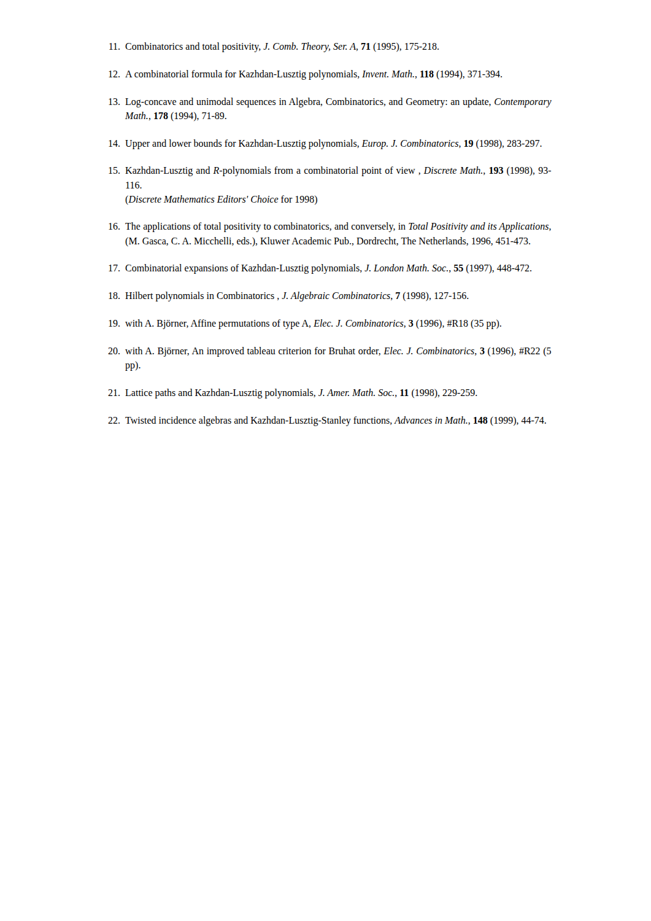Combinatorics and total positivity, J. Comb. Theory, Ser. A, 71 (1995), 175-218.
A combinatorial formula for Kazhdan-Lusztig polynomials, Invent. Math., 118 (1994), 371-394.
Log-concave and unimodal sequences in Algebra, Combinatorics, and Geometry: an update, Contemporary Math., 178 (1994), 71-89.
Upper and lower bounds for Kazhdan-Lusztig polynomials, Europ. J. Combinatorics, 19 (1998), 283-297.
Kazhdan-Lusztig and R-polynomials from a combinatorial point of view , Discrete Math., 193 (1998), 93-116. (Discrete Mathematics Editors' Choice for 1998)
The applications of total positivity to combinatorics, and conversely, in Total Positivity and its Applications, (M. Gasca, C. A. Micchelli, eds.), Kluwer Academic Pub., Dordrecht, The Netherlands, 1996, 451-473.
Combinatorial expansions of Kazhdan-Lusztig polynomials, J. London Math. Soc., 55 (1997), 448-472.
Hilbert polynomials in Combinatorics , J. Algebraic Combinatorics, 7 (1998), 127-156.
with A. Björner, Affine permutations of type A, Elec. J. Combinatorics, 3 (1996), #R18 (35 pp).
with A. Björner, An improved tableau criterion for Bruhat order, Elec. J. Combinatorics, 3 (1996), #R22 (5 pp).
Lattice paths and Kazhdan-Lusztig polynomials, J. Amer. Math. Soc., 11 (1998), 229-259.
Twisted incidence algebras and Kazhdan-Lusztig-Stanley functions, Advances in Math., 148 (1999), 44-74.